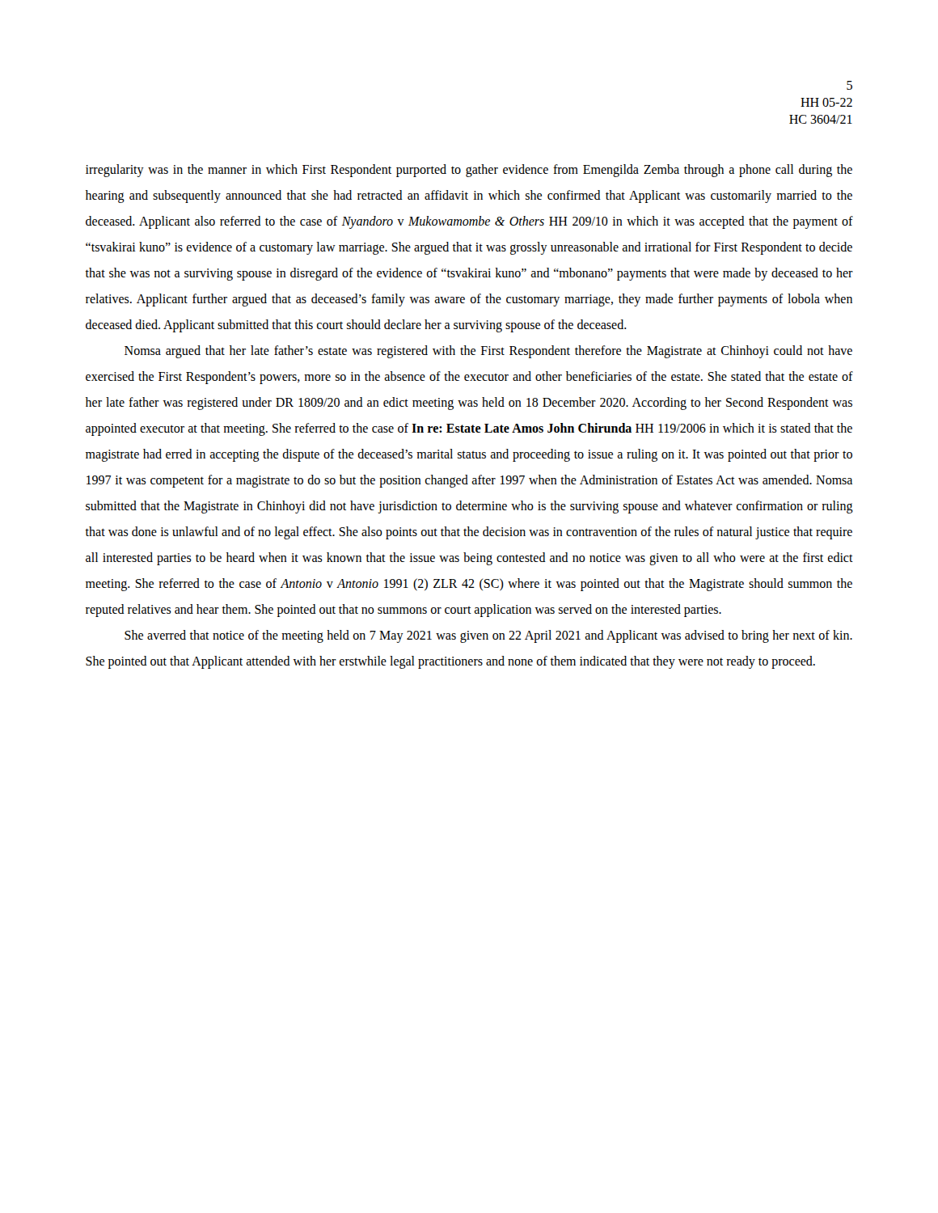5
HH 05-22
HC 3604/21
irregularity was in the manner in which First Respondent purported to gather evidence from Emengilda Zemba through a phone call during the hearing and subsequently announced that she had retracted an affidavit in which she confirmed that Applicant was customarily married to the deceased. Applicant also referred to the case of Nyandoro v Mukowamombe & Others HH 209/10 in which it was accepted that the payment of “tsvakirai kuno” is evidence of a customary law marriage. She argued that it was grossly unreasonable and irrational for First Respondent to decide that she was not a surviving spouse in disregard of the evidence of “tsvakirai kuno” and “mbonano” payments that were made by deceased to her relatives. Applicant further argued that as deceased’s family was aware of the customary marriage, they made further payments of lobola when deceased died. Applicant submitted that this court should declare her a surviving spouse of the deceased.
Nomsa argued that her late father’s estate was registered with the First Respondent therefore the Magistrate at Chinhoyi could not have exercised the First Respondent’s powers, more so in the absence of the executor and other beneficiaries of the estate. She stated that the estate of her late father was registered under DR 1809/20 and an edict meeting was held on 18 December 2020. According to her Second Respondent was appointed executor at that meeting. She referred to the case of In re: Estate Late Amos John Chirunda HH 119/2006 in which it is stated that the magistrate had erred in accepting the dispute of the deceased’s marital status and proceeding to issue a ruling on it. It was pointed out that prior to 1997 it was competent for a magistrate to do so but the position changed after 1997 when the Administration of Estates Act was amended. Nomsa submitted that the Magistrate in Chinhoyi did not have jurisdiction to determine who is the surviving spouse and whatever confirmation or ruling that was done is unlawful and of no legal effect. She also points out that the decision was in contravention of the rules of natural justice that require all interested parties to be heard when it was known that the issue was being contested and no notice was given to all who were at the first edict meeting. She referred to the case of Antonio v Antonio 1991 (2) ZLR 42 (SC) where it was pointed out that the Magistrate should summon the reputed relatives and hear them. She pointed out that no summons or court application was served on the interested parties.
She averred that notice of the meeting held on 7 May 2021 was given on 22 April 2021 and Applicant was advised to bring her next of kin. She pointed out that Applicant attended with her erstwhile legal practitioners and none of them indicated that they were not ready to proceed.